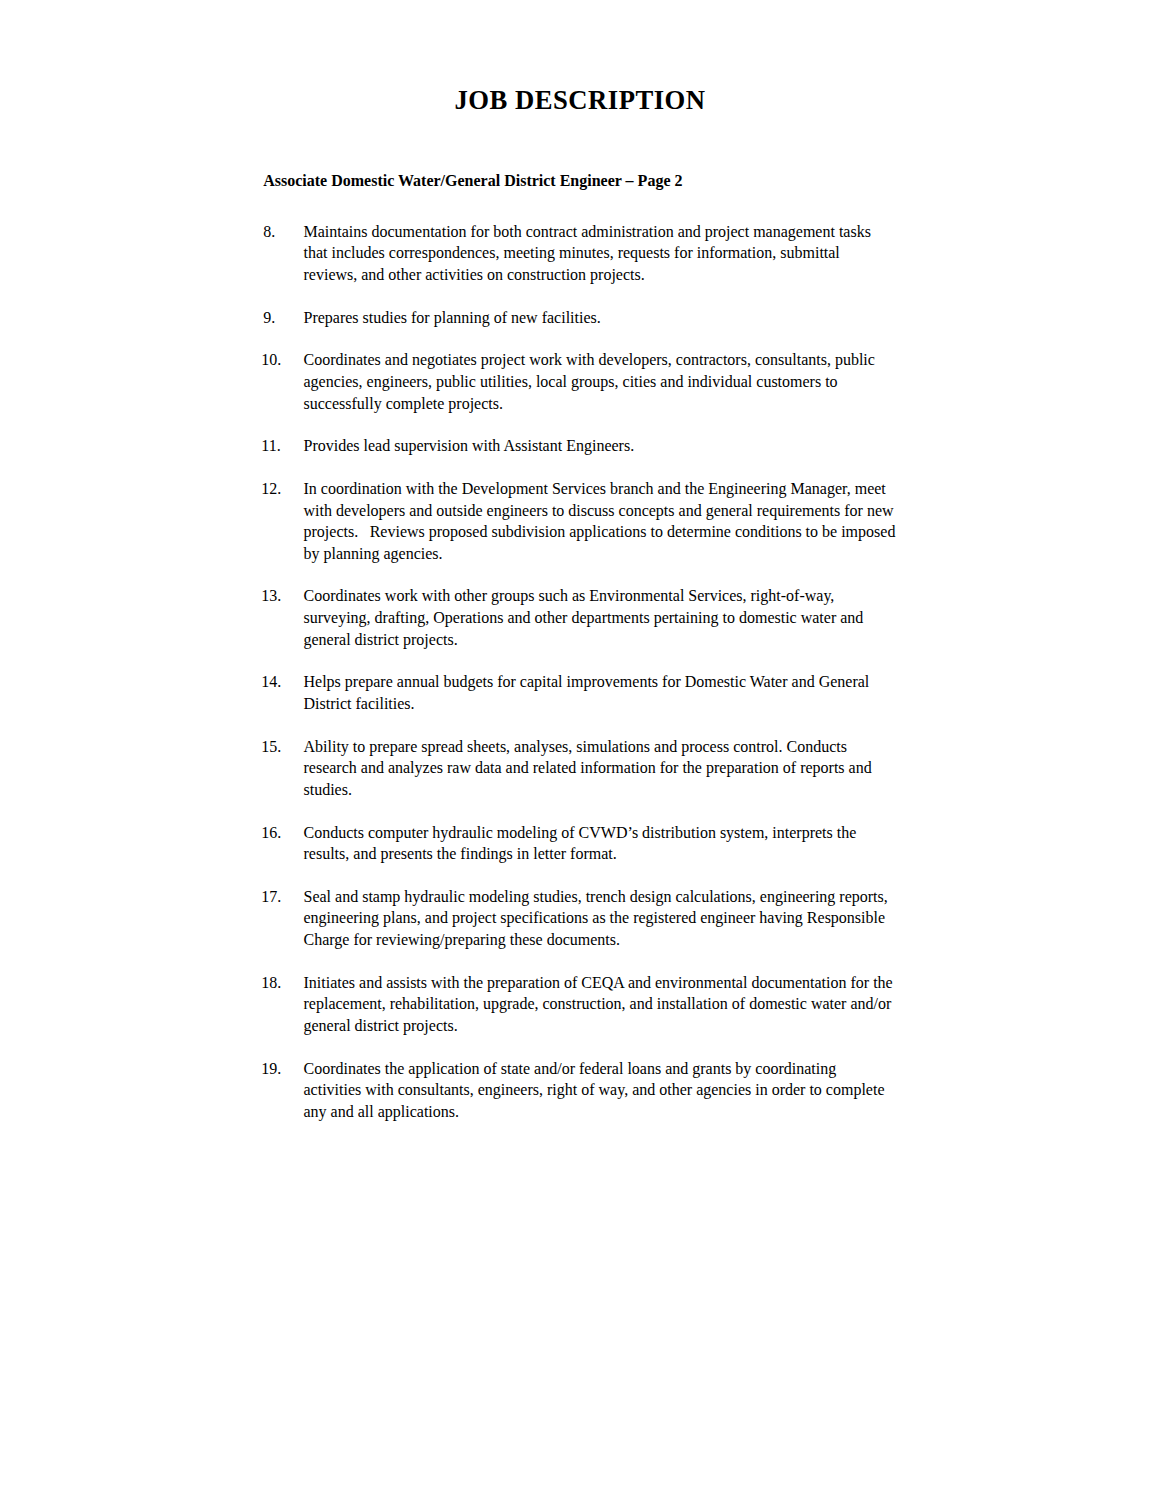JOB DESCRIPTION
Associate Domestic Water/General District Engineer – Page 2
8. Maintains documentation for both contract administration and project management tasks that includes correspondences, meeting minutes, requests for information, submittal reviews, and other activities on construction projects.
9. Prepares studies for planning of new facilities.
10. Coordinates and negotiates project work with developers, contractors, consultants, public agencies, engineers, public utilities, local groups, cities and individual customers to successfully complete projects.
11. Provides lead supervision with Assistant Engineers.
12. In coordination with the Development Services branch and the Engineering Manager, meet with developers and outside engineers to discuss concepts and general requirements for new projects. Reviews proposed subdivision applications to determine conditions to be imposed by planning agencies.
13. Coordinates work with other groups such as Environmental Services, right-of-way, surveying, drafting, Operations and other departments pertaining to domestic water and general district projects.
14. Helps prepare annual budgets for capital improvements for Domestic Water and General District facilities.
15. Ability to prepare spread sheets, analyses, simulations and process control. Conducts research and analyzes raw data and related information for the preparation of reports and studies.
16. Conducts computer hydraulic modeling of CVWD’s distribution system, interprets the results, and presents the findings in letter format.
17. Seal and stamp hydraulic modeling studies, trench design calculations, engineering reports, engineering plans, and project specifications as the registered engineer having Responsible Charge for reviewing/preparing these documents.
18. Initiates and assists with the preparation of CEQA and environmental documentation for the replacement, rehabilitation, upgrade, construction, and installation of domestic water and/or general district projects.
19. Coordinates the application of state and/or federal loans and grants by coordinating activities with consultants, engineers, right of way, and other agencies in order to complete any and all applications.